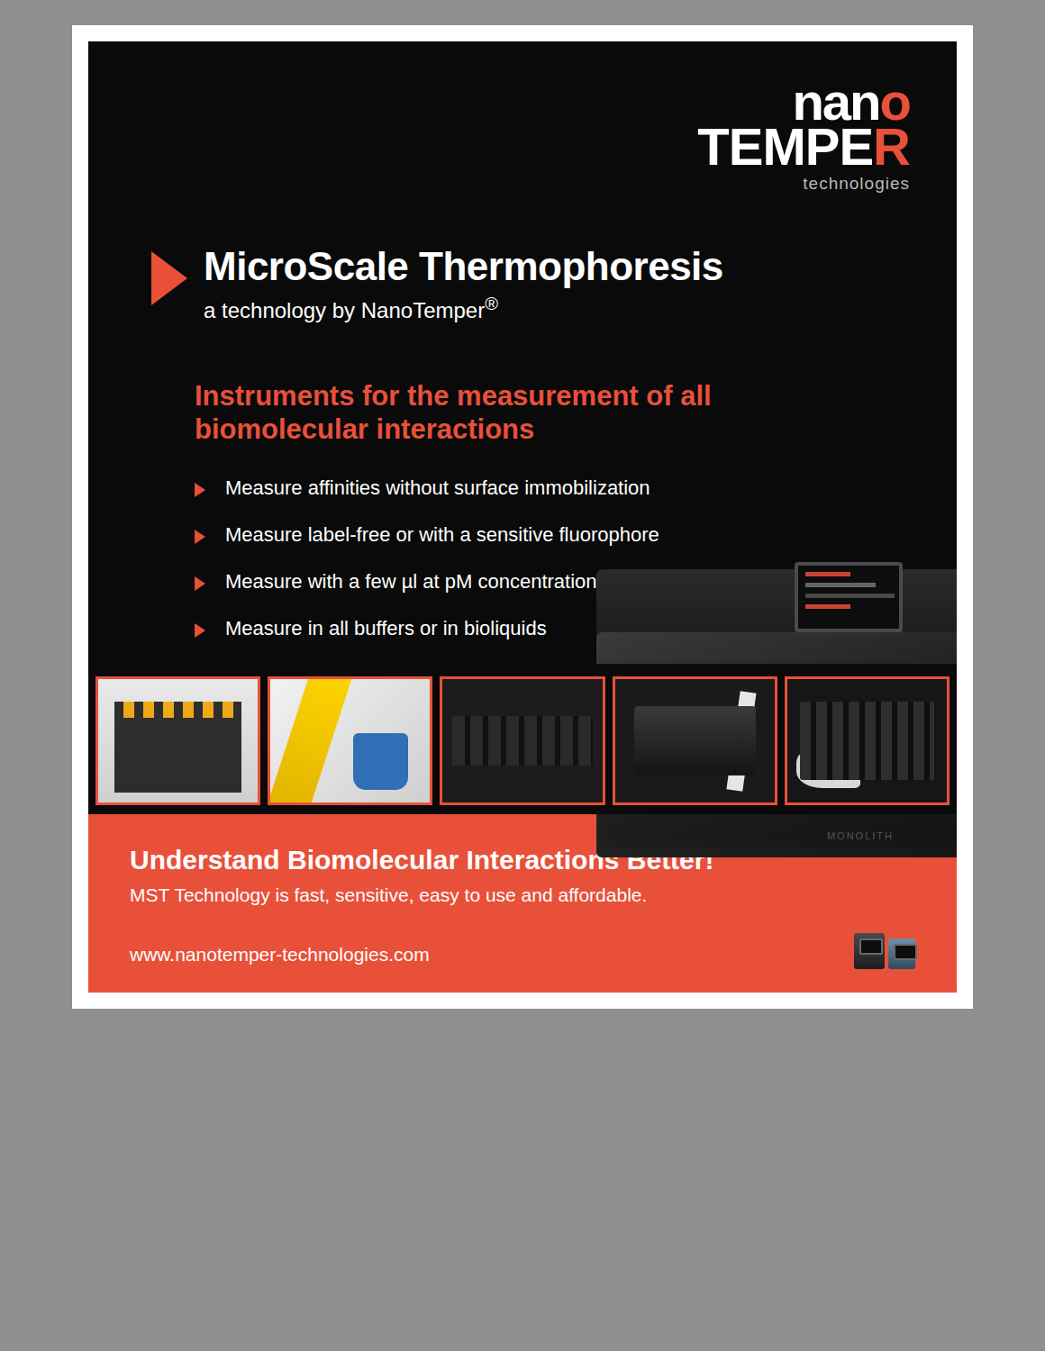nano
TEMPER
technologies
MicroScale Thermophoresis
a technology by NanoTemper®
Instruments for the measurement of all biomolecular interactions
Measure affinities without surface immobilization
Measure label-free or with a sensitive fluorophore
Measure with a few µl at pM concentration
Measure in all buffers or in bioliquids
MONOLITH
Understand Biomolecular Interactions Better!
MST Technology is fast, sensitive, easy to use and affordable.
www.nanotemper-technologies.com